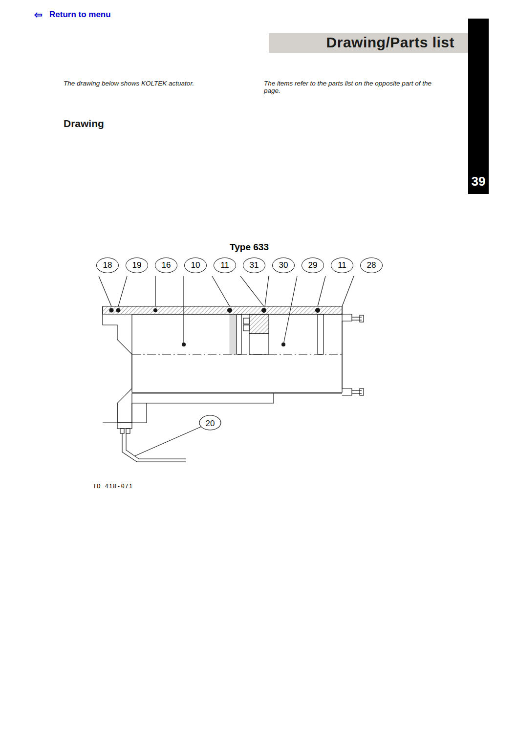⇦Return to menu
Drawing/Parts list
39
The drawing below shows KOLTEK actuator.
The items refer to the parts list on the opposite part of the page.
Drawing
Type 633
18
19
16
10
11
31
30
29
11
28
20
TD 418-071